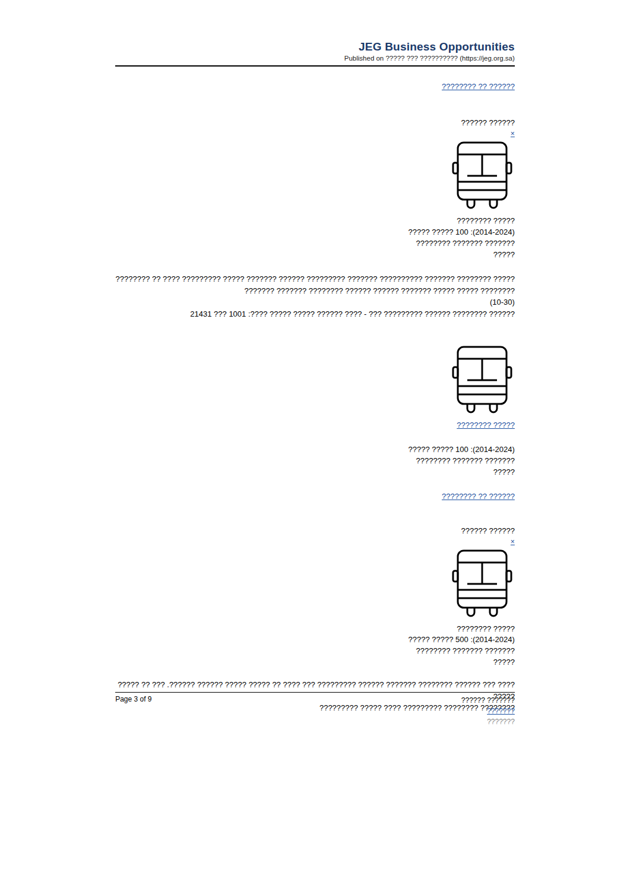JEG Business Opportunities
Published on ????? ??? ?????????? (https://jeg.org.sa)
?????? ?? ????????
?????? ??????
×
????? ????????
(2014-2024): 100 ????? ?????
??????? ??????? ????????
?????
????? ???????? ??????? ?????????? ??????? ????????? ?????? ??????? ????? ????????? ???? ?? ????????
???????? ????? ????? ??????? ?????? ?????? ???????? ??????? ???????
(10-30)
?????? ???????? ?????? ????????? ??? - ???? ?????? ????? ????? ????: 1001 ??? 21431
????? ????????
(2014-2024): 100 ????? ?????
??????? ??????? ????????
?????
?????? ?? ????????
?????? ??????
×
????? ????????
(2014-2024): 500 ????? ?????
??????? ??????? ????????
?????
???? ??? ?????? ???????? ??????? ?????? ????????? ??? ???? ?? ????? ????? ?????? ??????. ??? ?? ????? ?????
???????? ???????? ????????? ???? ????? ?????????
Page 3 of 9
?????? ??????? ??????? ???????